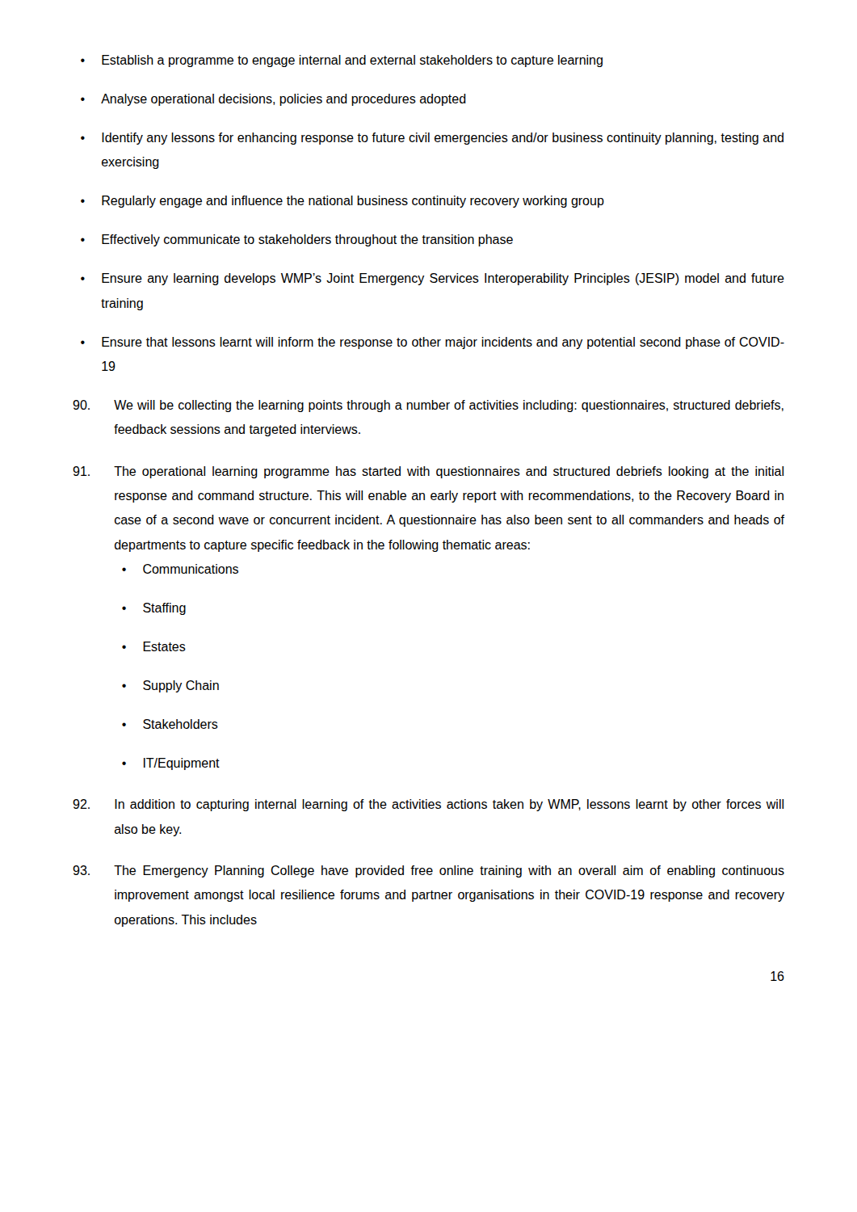Establish a programme to engage internal and external stakeholders to capture learning
Analyse operational decisions, policies and procedures adopted
Identify any lessons for enhancing response to future civil emergencies and/or business continuity planning, testing and exercising
Regularly engage and influence the national business continuity recovery working group
Effectively communicate to stakeholders throughout the transition phase
Ensure any learning develops WMP’s Joint Emergency Services Interoperability Principles (JESIP) model and future training
Ensure that lessons learnt will inform the response to other major incidents and any potential second phase of COVID-19
We will be collecting the learning points through a number of activities including: questionnaires, structured debriefs, feedback sessions and targeted interviews.
The operational learning programme has started with questionnaires and structured debriefs looking at the initial response and command structure. This will enable an early report with recommendations, to the Recovery Board in case of a second wave or concurrent incident. A questionnaire has also been sent to all commanders and heads of departments to capture specific feedback in the following thematic areas:
Communications
Staffing
Estates
Supply Chain
Stakeholders
IT/Equipment
In addition to capturing internal learning of the activities actions taken by WMP, lessons learnt by other forces will also be key.
The Emergency Planning College have provided free online training with an overall aim of enabling continuous improvement amongst local resilience forums and partner organisations in their COVID-19 response and recovery operations. This includes
16